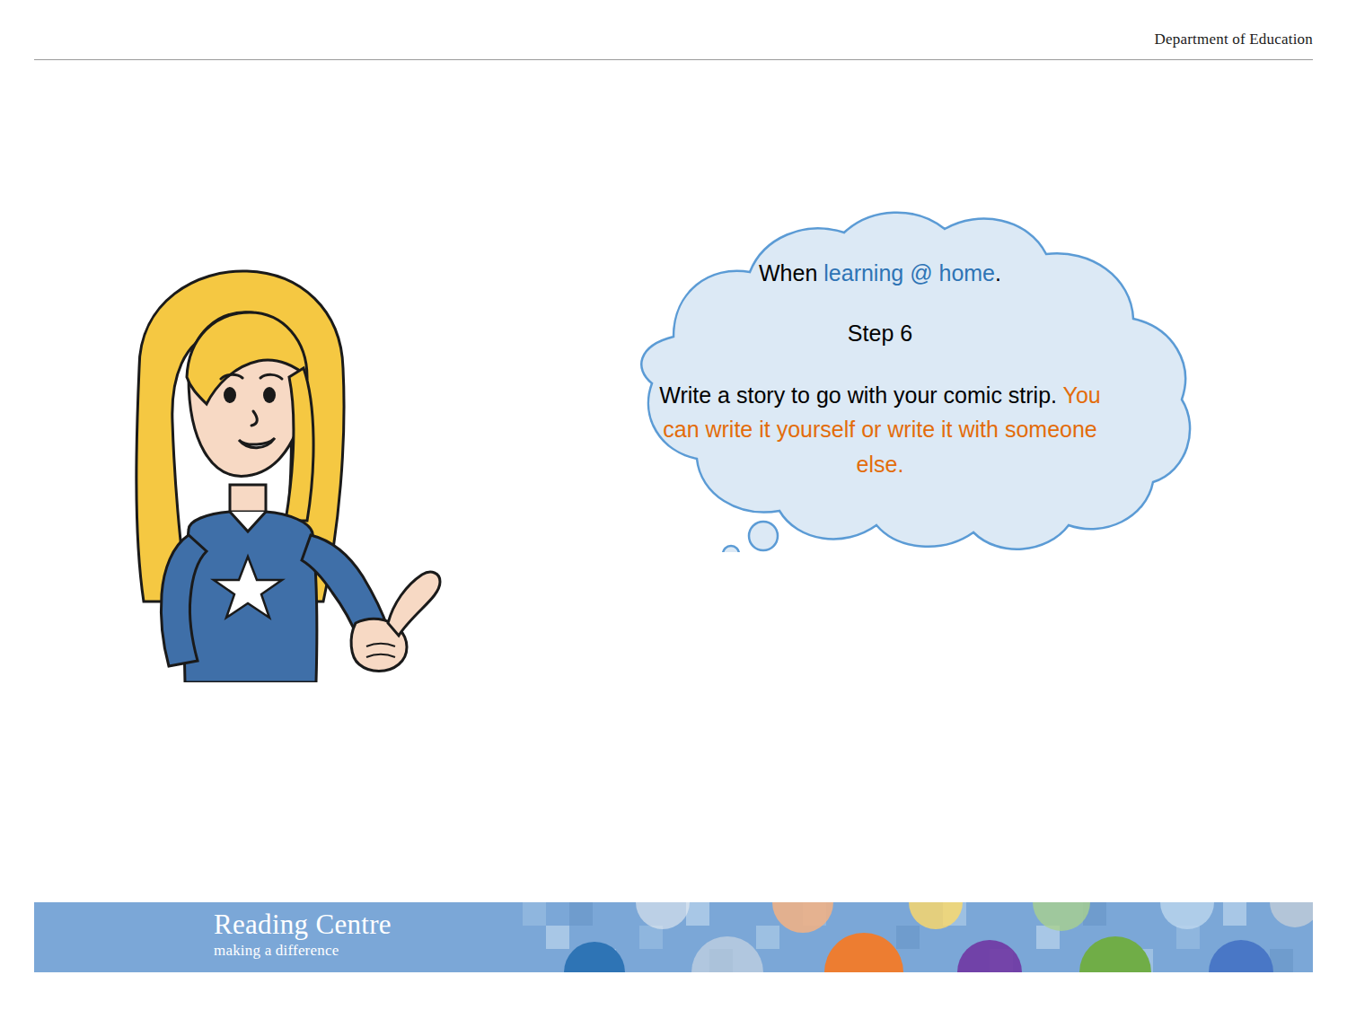Department of Education
When learning @ home.
Step 6
Write a story to go with your comic strip. You can write it yourself or write it with someone else.
Reading Centre
making a difference